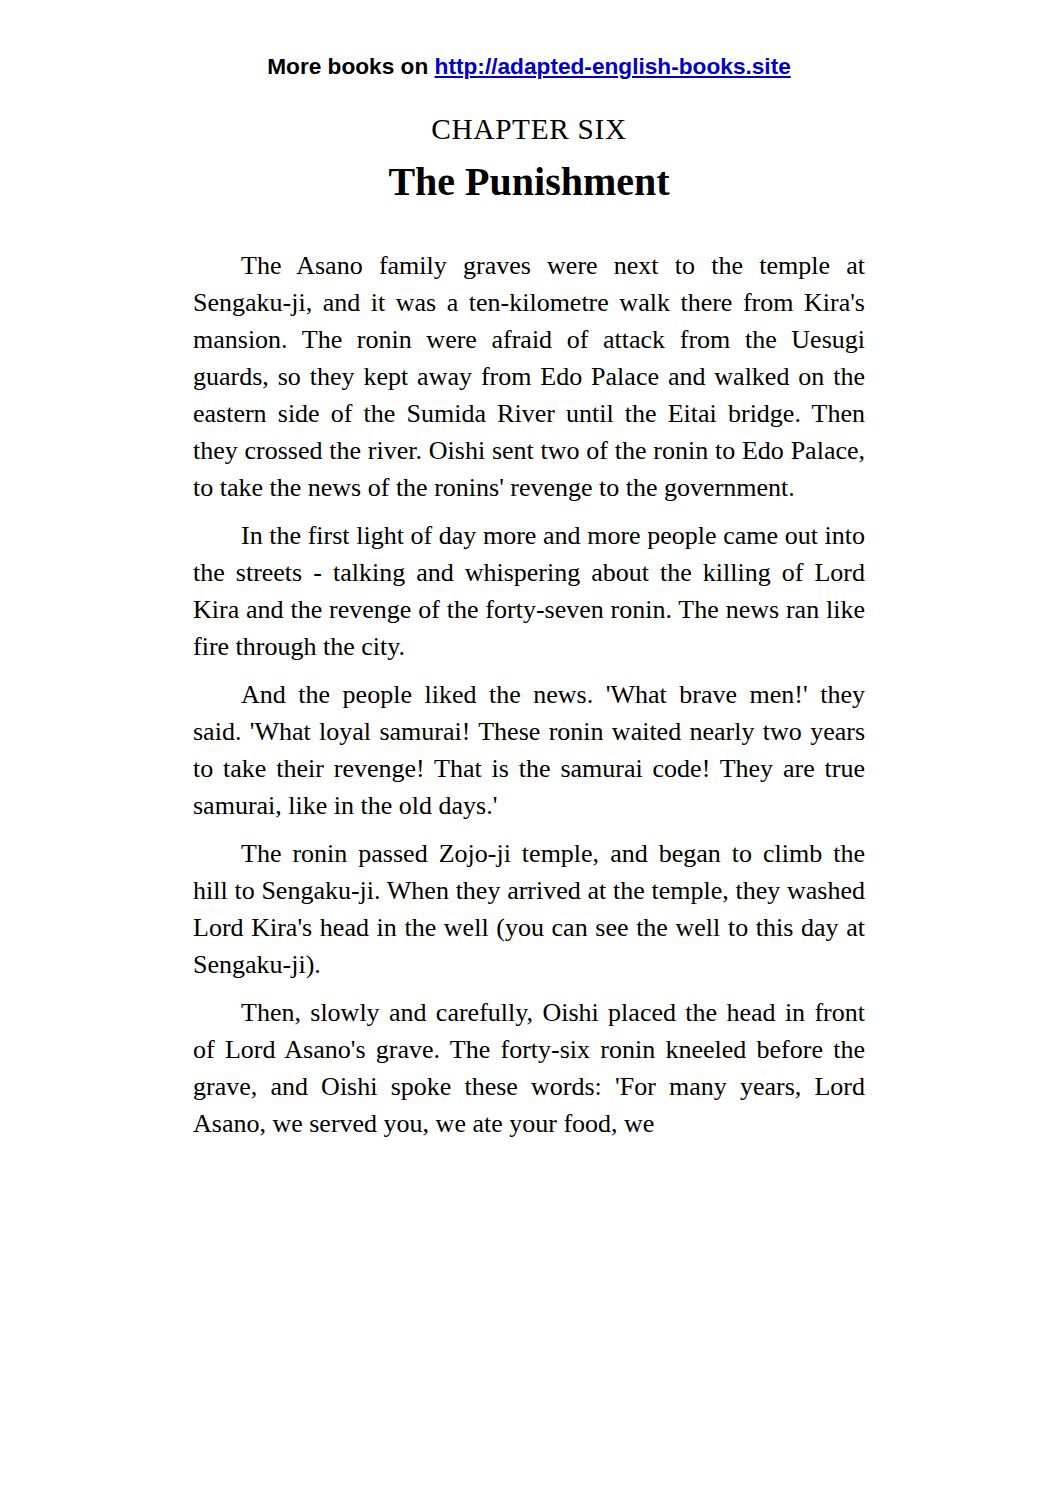More books on http://adapted-english-books.site
CHAPTER SIX
The Punishment
The Asano family graves were next to the temple at Sengaku-ji, and it was a ten-kilometre walk there from Kira's mansion. The ronin were afraid of attack from the Uesugi guards, so they kept away from Edo Palace and walked on the eastern side of the Sumida River until the Eitai bridge. Then they crossed the river. Oishi sent two of the ronin to Edo Palace, to take the news of the ronins' revenge to the government.
In the first light of day more and more people came out into the streets - talking and whispering about the killing of Lord Kira and the revenge of the forty-seven ronin. The news ran like fire through the city.
And the people liked the news. 'What brave men!' they said. 'What loyal samurai! These ronin waited nearly two years to take their revenge! That is the samurai code! They are true samurai, like in the old days.'
The ronin passed Zojo-ji temple, and began to climb the hill to Sengaku-ji. When they arrived at the temple, they washed Lord Kira's head in the well (you can see the well to this day at Sengaku-ji).
Then, slowly and carefully, Oishi placed the head in front of Lord Asano's grave. The forty-six ronin kneeled before the grave, and Oishi spoke these words: 'For many years, Lord Asano, we served you, we ate your food, we